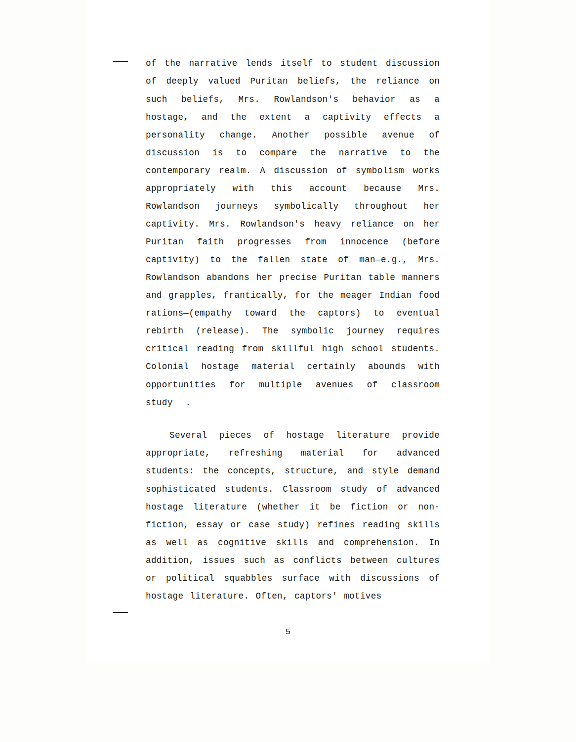of the narrative lends itself to student discussion of deeply valued Puritan beliefs, the reliance on such beliefs, Mrs. Rowlandson's behavior as a hostage, and the extent a captivity effects a personality change. Another possible avenue of discussion is to compare the narrative to the contemporary realm. A discussion of symbolism works appropriately with this account because Mrs. Rowlandson journeys symbolically throughout her captivity. Mrs. Rowlandson's heavy reliance on her Puritan faith progresses from innocence (before captivity) to the fallen state of man—e.g., Mrs. Rowlandson abandons her precise Puritan table manners and grapples, frantically, for the meager Indian food rations—(empathy toward the captors) to eventual rebirth (release). The symbolic journey requires critical reading from skillful high school students. Colonial hostage material certainly abounds with opportunities for multiple avenues of classroom study .
Several pieces of hostage literature provide appropriate, refreshing material for advanced students: the concepts, structure, and style demand sophisticated students. Classroom study of advanced hostage literature (whether it be fiction or non-fiction, essay or case study) refines reading skills as well as cognitive skills and comprehension. In addition, issues such as conflicts between cultures or political squabbles surface with discussions of hostage literature. Often, captors' motives
5